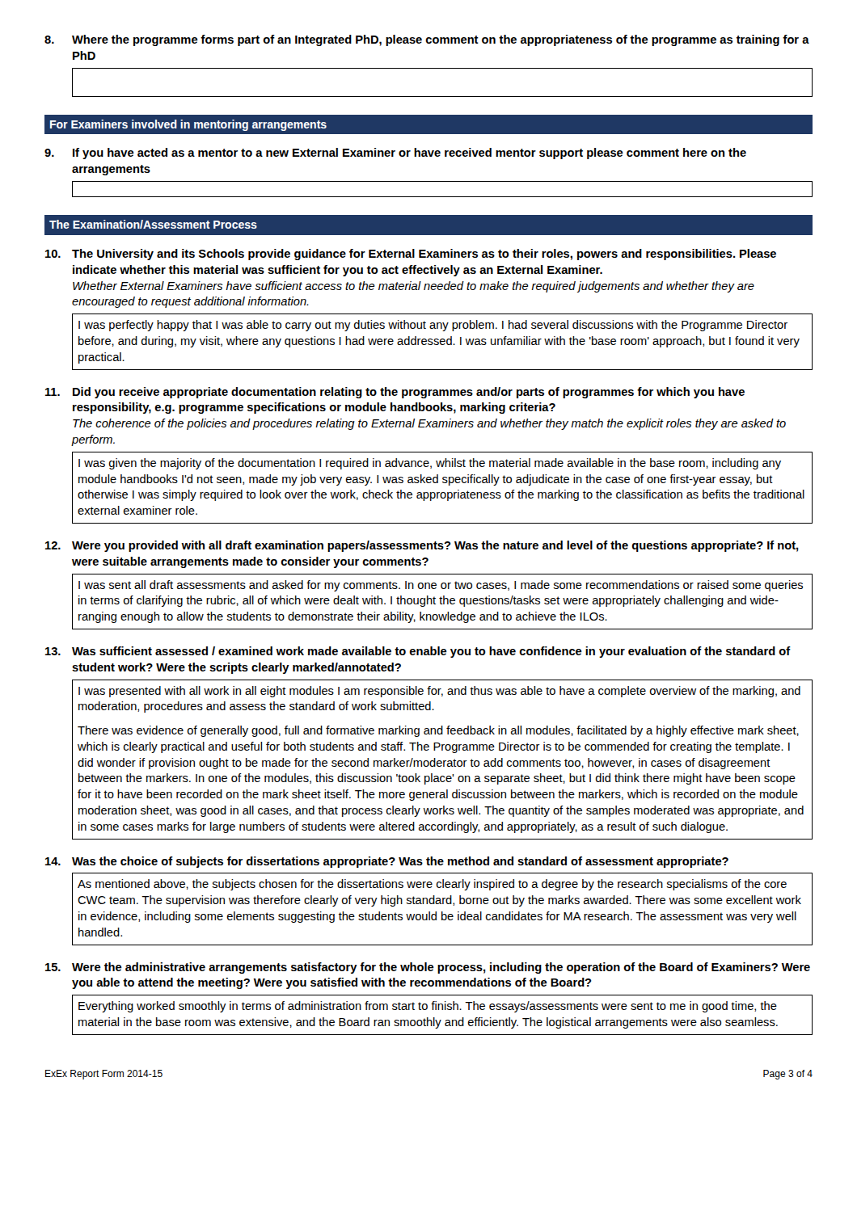8.
Where the programme forms part of an Integrated PhD, please comment on the appropriateness of the programme as training for a PhD
For Examiners involved in mentoring arrangements
9.
If you have acted as a mentor to a new External Examiner or have received mentor support please comment here on the arrangements
The Examination/Assessment Process
10.
The University and its Schools provide guidance for External Examiners as to their roles, powers and responsibilities. Please indicate whether this material was sufficient for you to act effectively as an External Examiner.
Whether External Examiners have sufficient access to the material needed to make the required judgements and whether they are encouraged to request additional information.
I was perfectly happy that I was able to carry out my duties without any problem. I had several discussions with the Programme Director before, and during, my visit, where any questions I had were addressed. I was unfamiliar with the 'base room' approach, but I found it very practical.
11.
Did you receive appropriate documentation relating to the programmes and/or parts of programmes for which you have responsibility, e.g. programme specifications or module handbooks, marking criteria?
The coherence of the policies and procedures relating to External Examiners and whether they match the explicit roles they are asked to perform.
I was given the majority of the documentation I required in advance, whilst the material made available in the base room, including any module handbooks I'd not seen, made my job very easy. I was asked specifically to adjudicate in the case of one first-year essay, but otherwise I was simply required to look over the work, check the appropriateness of the marking to the classification as befits the traditional external examiner role.
12.
Were you provided with all draft examination papers/assessments? Was the nature and level of the questions appropriate? If not, were suitable arrangements made to consider your comments?
I was sent all draft assessments and asked for my comments. In one or two cases, I made some recommendations or raised some queries in terms of clarifying the rubric, all of which were dealt with. I thought the questions/tasks set were appropriately challenging and wide-ranging enough to allow the students to demonstrate their ability, knowledge and to achieve the ILOs.
13.
Was sufficient assessed / examined work made available to enable you to have confidence in your evaluation of the standard of student work? Were the scripts clearly marked/annotated?
I was presented with all work in all eight modules I am responsible for, and thus was able to have a complete overview of the marking, and moderation, procedures and assess the standard of work submitted.
There was evidence of generally good, full and formative marking and feedback in all modules, facilitated by a highly effective mark sheet, which is clearly practical and useful for both students and staff. The Programme Director is to be commended for creating the template. I did wonder if provision ought to be made for the second marker/moderator to add comments too, however, in cases of disagreement between the markers. In one of the modules, this discussion 'took place' on a separate sheet, but I did think there might have been scope for it to have been recorded on the mark sheet itself. The more general discussion between the markers, which is recorded on the module moderation sheet, was good in all cases, and that process clearly works well. The quantity of the samples moderated was appropriate, and in some cases marks for large numbers of students were altered accordingly, and appropriately, as a result of such dialogue.
14.
Was the choice of subjects for dissertations appropriate? Was the method and standard of assessment appropriate?
As mentioned above, the subjects chosen for the dissertations were clearly inspired to a degree by the research specialisms of the core CWC team. The supervision was therefore clearly of very high standard, borne out by the marks awarded. There was some excellent work in evidence, including some elements suggesting the students would be ideal candidates for MA research. The assessment was very well handled.
15.
Were the administrative arrangements satisfactory for the whole process, including the operation of the Board of Examiners? Were you able to attend the meeting? Were you satisfied with the recommendations of the Board?
Everything worked smoothly in terms of administration from start to finish. The essays/assessments were sent to me in good time, the material in the base room was extensive, and the Board ran smoothly and efficiently. The logistical arrangements were also seamless.
ExEx Report Form 2014-15
Page 3 of 4